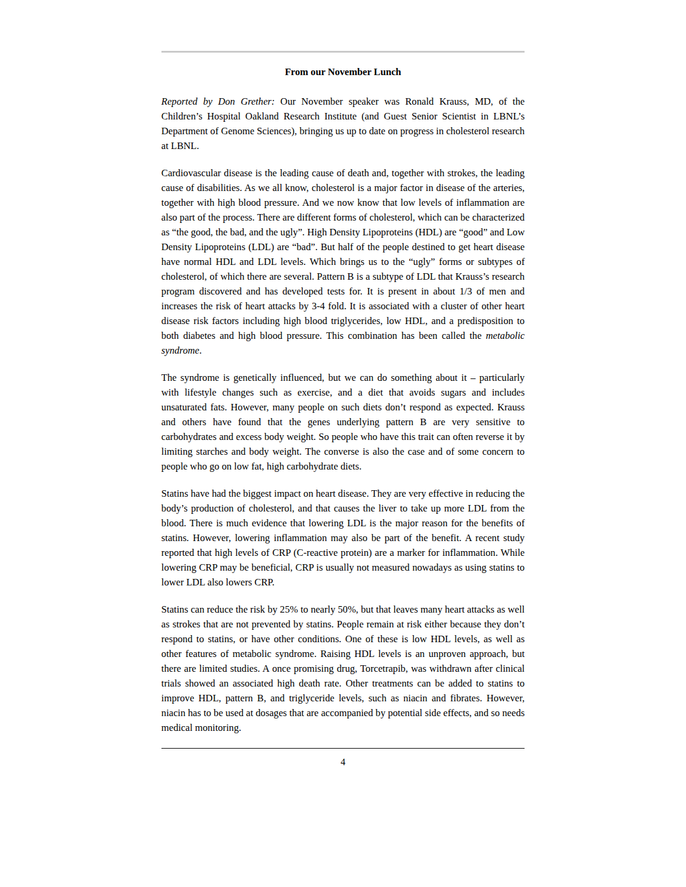From our November Lunch
Reported by Don Grether: Our November speaker was Ronald Krauss, MD, of the Children’s Hospital Oakland Research Institute (and Guest Senior Scientist in LBNL’s Department of Genome Sciences), bringing us up to date on progress in cholesterol research at LBNL.
Cardiovascular disease is the leading cause of death and, together with strokes, the leading cause of disabilities. As we all know, cholesterol is a major factor in disease of the arteries, together with high blood pressure. And we now know that low levels of inflammation are also part of the process. There are different forms of cholesterol, which can be characterized as “the good, the bad, and the ugly”. High Density Lipoproteins (HDL) are “good” and Low Density Lipoproteins (LDL) are “bad”. But half of the people destined to get heart disease have normal HDL and LDL levels. Which brings us to the “ugly” forms or subtypes of cholesterol, of which there are several. Pattern B is a subtype of LDL that Krauss’s research program discovered and has developed tests for. It is present in about 1/3 of men and increases the risk of heart attacks by 3-4 fold. It is associated with a cluster of other heart disease risk factors including high blood triglycerides, low HDL, and a predisposition to both diabetes and high blood pressure. This combination has been called the metabolic syndrome.
The syndrome is genetically influenced, but we can do something about it – particularly with lifestyle changes such as exercise, and a diet that avoids sugars and includes unsaturated fats. However, many people on such diets don’t respond as expected. Krauss and others have found that the genes underlying pattern B are very sensitive to carbohydrates and excess body weight. So people who have this trait can often reverse it by limiting starches and body weight. The converse is also the case and of some concern to people who go on low fat, high carbohydrate diets.
Statins have had the biggest impact on heart disease. They are very effective in reducing the body’s production of cholesterol, and that causes the liver to take up more LDL from the blood. There is much evidence that lowering LDL is the major reason for the benefits of statins. However, lowering inflammation may also be part of the benefit. A recent study reported that high levels of CRP (C-reactive protein) are a marker for inflammation. While lowering CRP may be beneficial, CRP is usually not measured nowadays as using statins to lower LDL also lowers CRP.
Statins can reduce the risk by 25% to nearly 50%, but that leaves many heart attacks as well as strokes that are not prevented by statins. People remain at risk either because they don’t respond to statins, or have other conditions. One of these is low HDL levels, as well as other features of metabolic syndrome. Raising HDL levels is an unproven approach, but there are limited studies. A once promising drug, Torcetrapib, was withdrawn after clinical trials showed an associated high death rate. Other treatments can be added to statins to improve HDL, pattern B, and triglyceride levels, such as niacin and fibrates. However, niacin has to be used at dosages that are accompanied by potential side effects, and so needs medical monitoring.
4